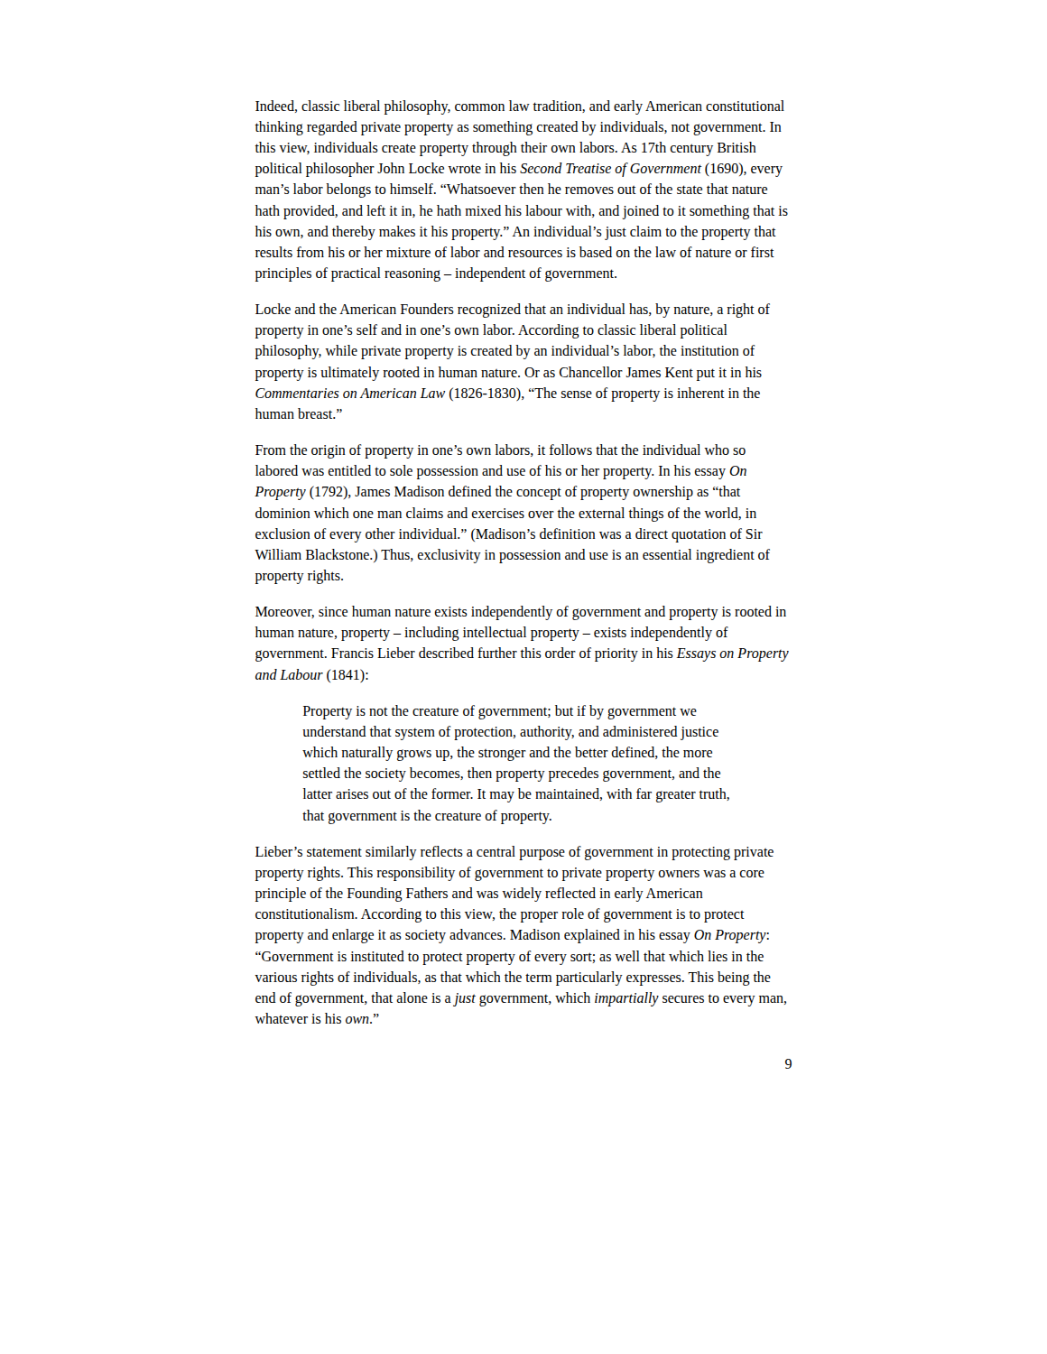Indeed, classic liberal philosophy, common law tradition, and early American constitutional thinking regarded private property as something created by individuals, not government. In this view, individuals create property through their own labors. As 17th century British political philosopher John Locke wrote in his Second Treatise of Government (1690), every man’s labor belongs to himself. “Whatsoever then he removes out of the state that nature hath provided, and left it in, he hath mixed his labour with, and joined to it something that is his own, and thereby makes it his property.” An individual’s just claim to the property that results from his or her mixture of labor and resources is based on the law of nature or first principles of practical reasoning – independent of government.
Locke and the American Founders recognized that an individual has, by nature, a right of property in one’s self and in one’s own labor. According to classic liberal political philosophy, while private property is created by an individual’s labor, the institution of property is ultimately rooted in human nature. Or as Chancellor James Kent put it in his Commentaries on American Law (1826-1830), “The sense of property is inherent in the human breast.”
From the origin of property in one’s own labors, it follows that the individual who so labored was entitled to sole possession and use of his or her property. In his essay On Property (1792), James Madison defined the concept of property ownership as “that dominion which one man claims and exercises over the external things of the world, in exclusion of every other individual.” (Madison’s definition was a direct quotation of Sir William Blackstone.) Thus, exclusivity in possession and use is an essential ingredient of property rights.
Moreover, since human nature exists independently of government and property is rooted in human nature, property – including intellectual property – exists independently of government. Francis Lieber described further this order of priority in his Essays on Property and Labour (1841):
Property is not the creature of government; but if by government we understand that system of protection, authority, and administered justice which naturally grows up, the stronger and the better defined, the more settled the society becomes, then property precedes government, and the latter arises out of the former. It may be maintained, with far greater truth, that government is the creature of property.
Lieber’s statement similarly reflects a central purpose of government in protecting private property rights. This responsibility of government to private property owners was a core principle of the Founding Fathers and was widely reflected in early American constitutionalism. According to this view, the proper role of government is to protect property and enlarge it as society advances. Madison explained in his essay On Property: “Government is instituted to protect property of every sort; as well that which lies in the various rights of individuals, as that which the term particularly expresses. This being the end of government, that alone is a just government, which impartially secures to every man, whatever is his own.”
9